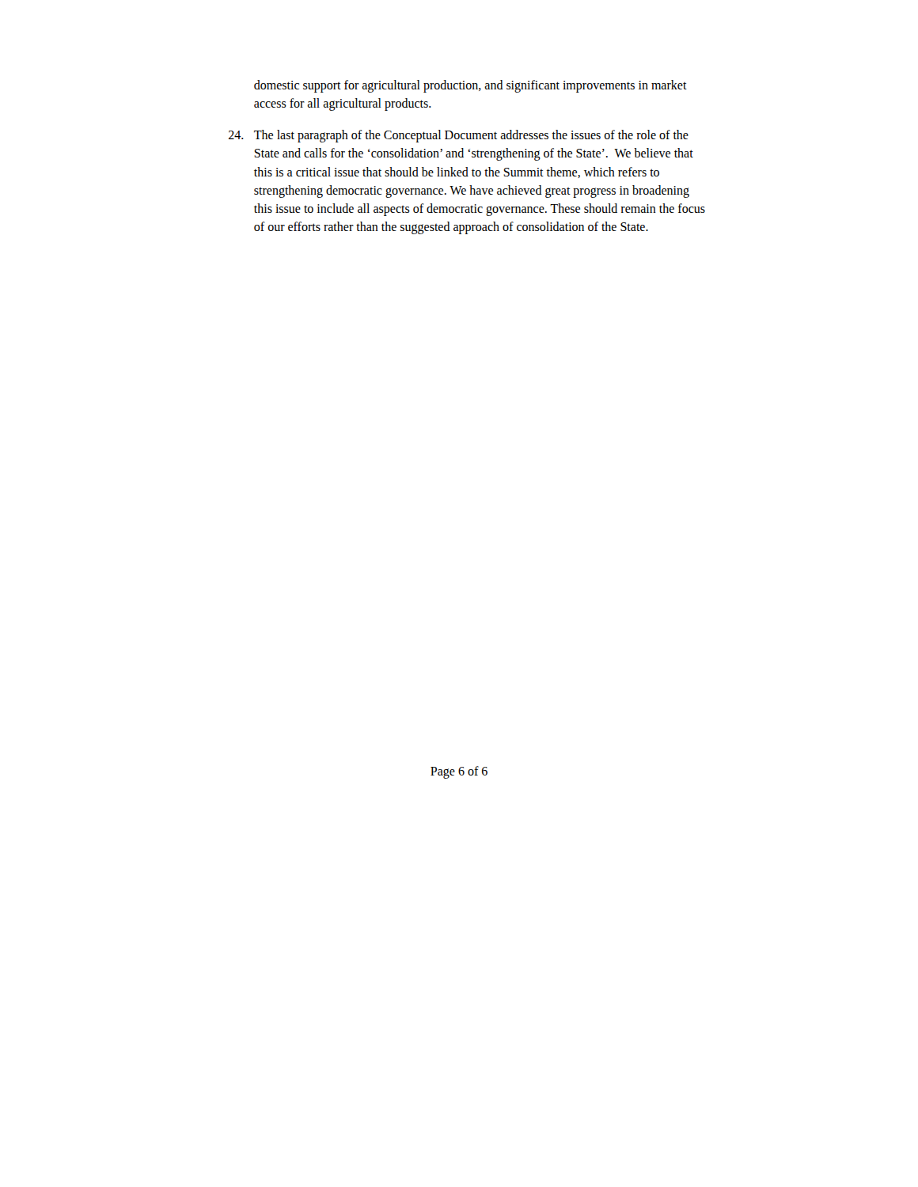domestic support for agricultural production, and significant improvements in market access for all agricultural products.
24. The last paragraph of the Conceptual Document addresses the issues of the role of the State and calls for the ‘consolidation’ and ‘strengthening of the State’. We believe that this is a critical issue that should be linked to the Summit theme, which refers to strengthening democratic governance. We have achieved great progress in broadening this issue to include all aspects of democratic governance. These should remain the focus of our efforts rather than the suggested approach of consolidation of the State.
Page 6 of 6